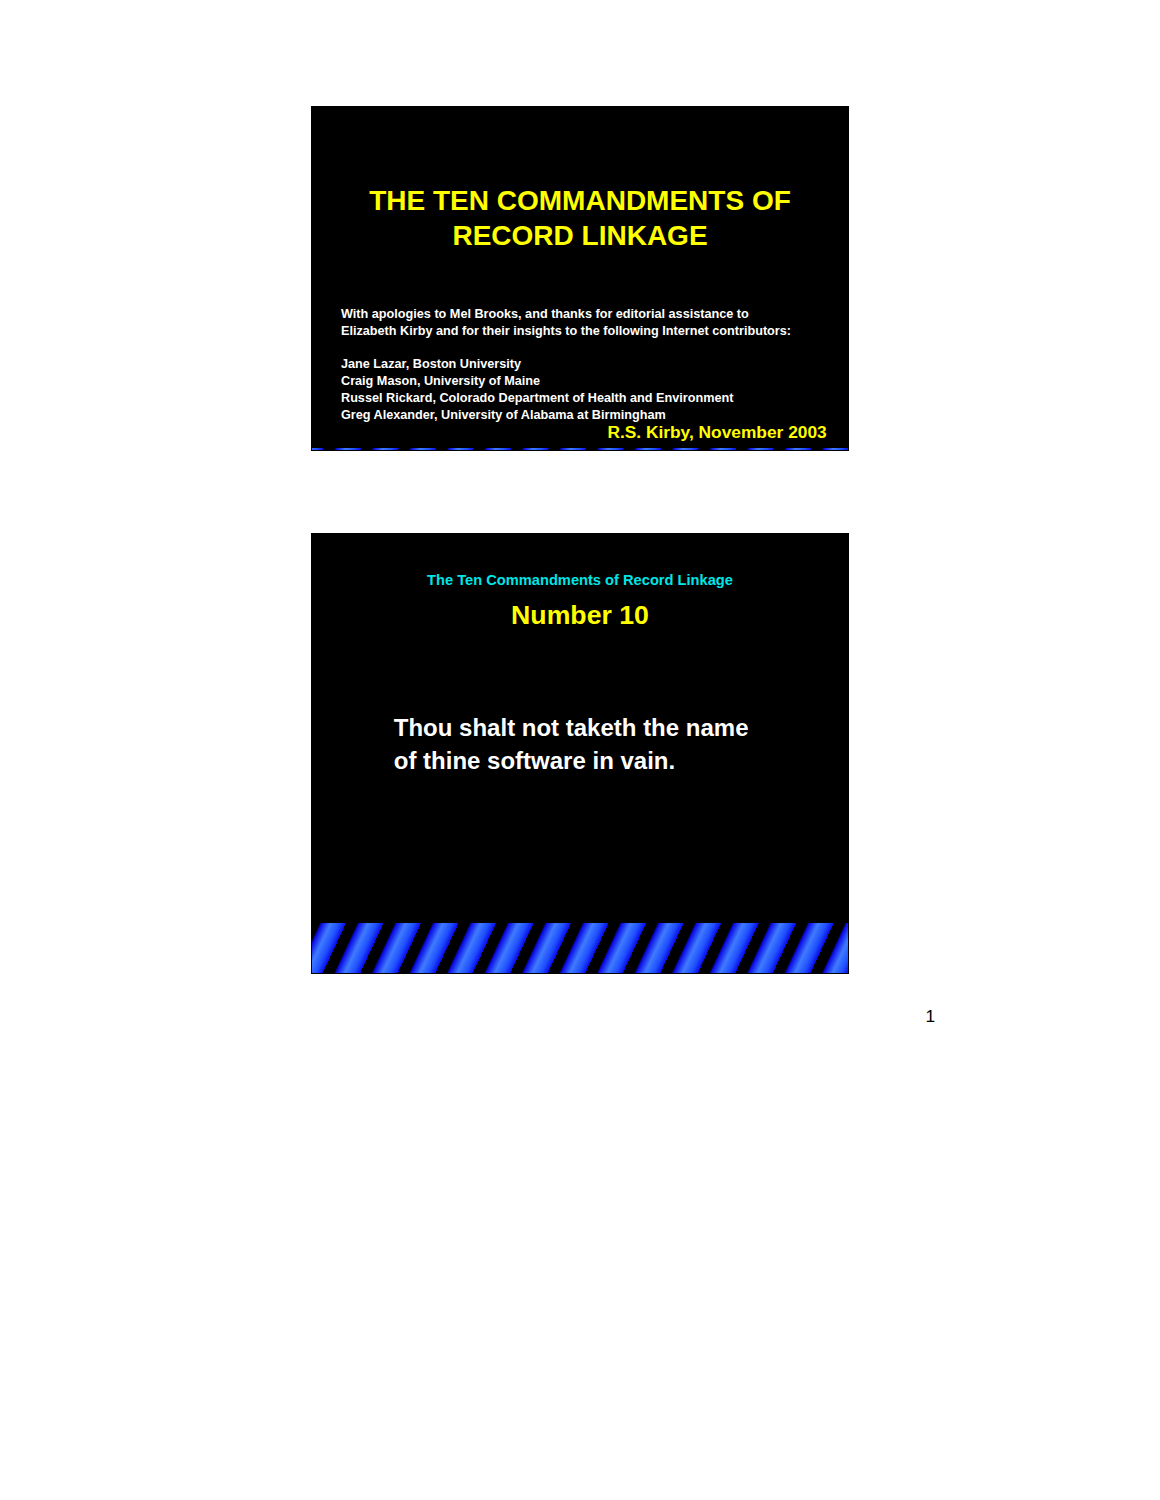THE TEN COMMANDMENTS OF
RECORD LINKAGE
With apologies to Mel Brooks, and thanks for editorial assistance to
Elizabeth Kirby and for their insights to the following Internet contributors:
Jane Lazar, Boston University
Craig Mason, University of Maine
Russel Rickard, Colorado Department of Health and Environment
Greg Alexander, University of Alabama at Birmingham
R.S. Kirby, November 2003
The Ten Commandments of Record Linkage
Number 10
Thou shalt not taketh the name
of thine software in vain.
1